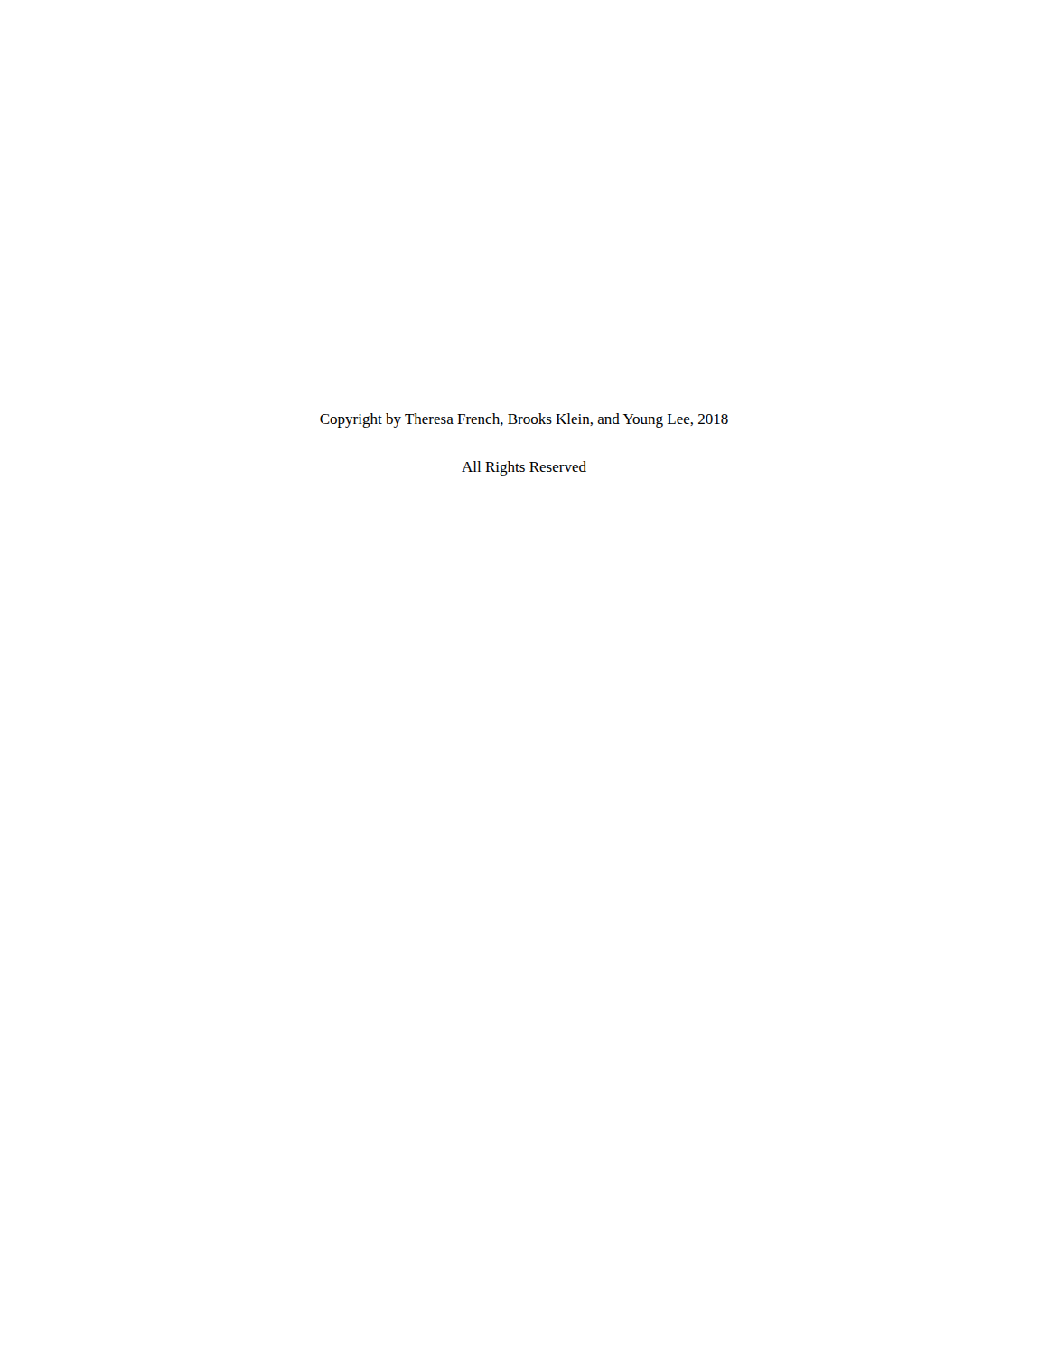Copyright by Theresa French, Brooks Klein, and Young Lee, 2018
All Rights Reserved